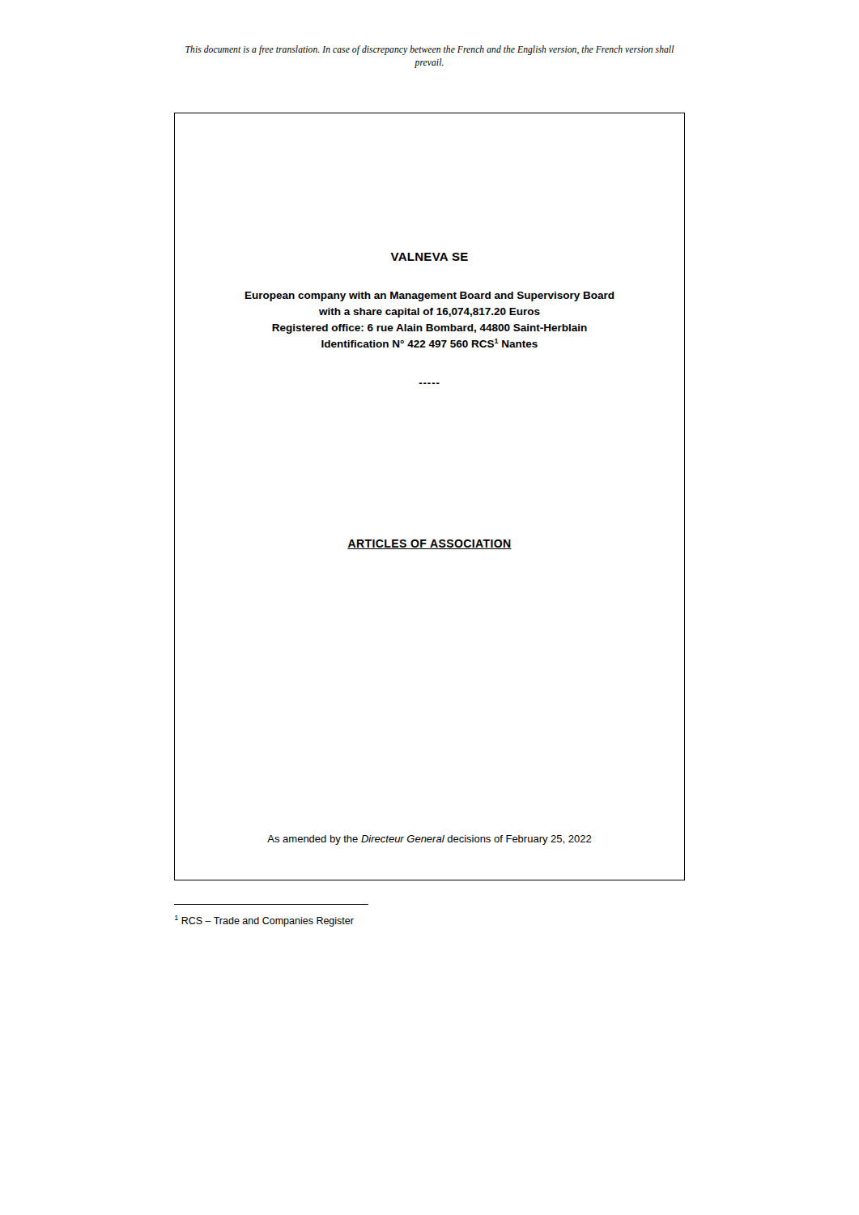This document is a free translation. In case of discrepancy between the French and the English version, the French version shall prevail.
VALNEVA SE
European company with an Management Board and Supervisory Board with a share capital of 16,074,817.20 Euros Registered office: 6 rue Alain Bombard, 44800 Saint-Herblain Identification N° 422 497 560 RCS1 Nantes
-----
ARTICLES OF ASSOCIATION
As amended by the Directeur General decisions of February 25, 2022
1 RCS – Trade and Companies Register